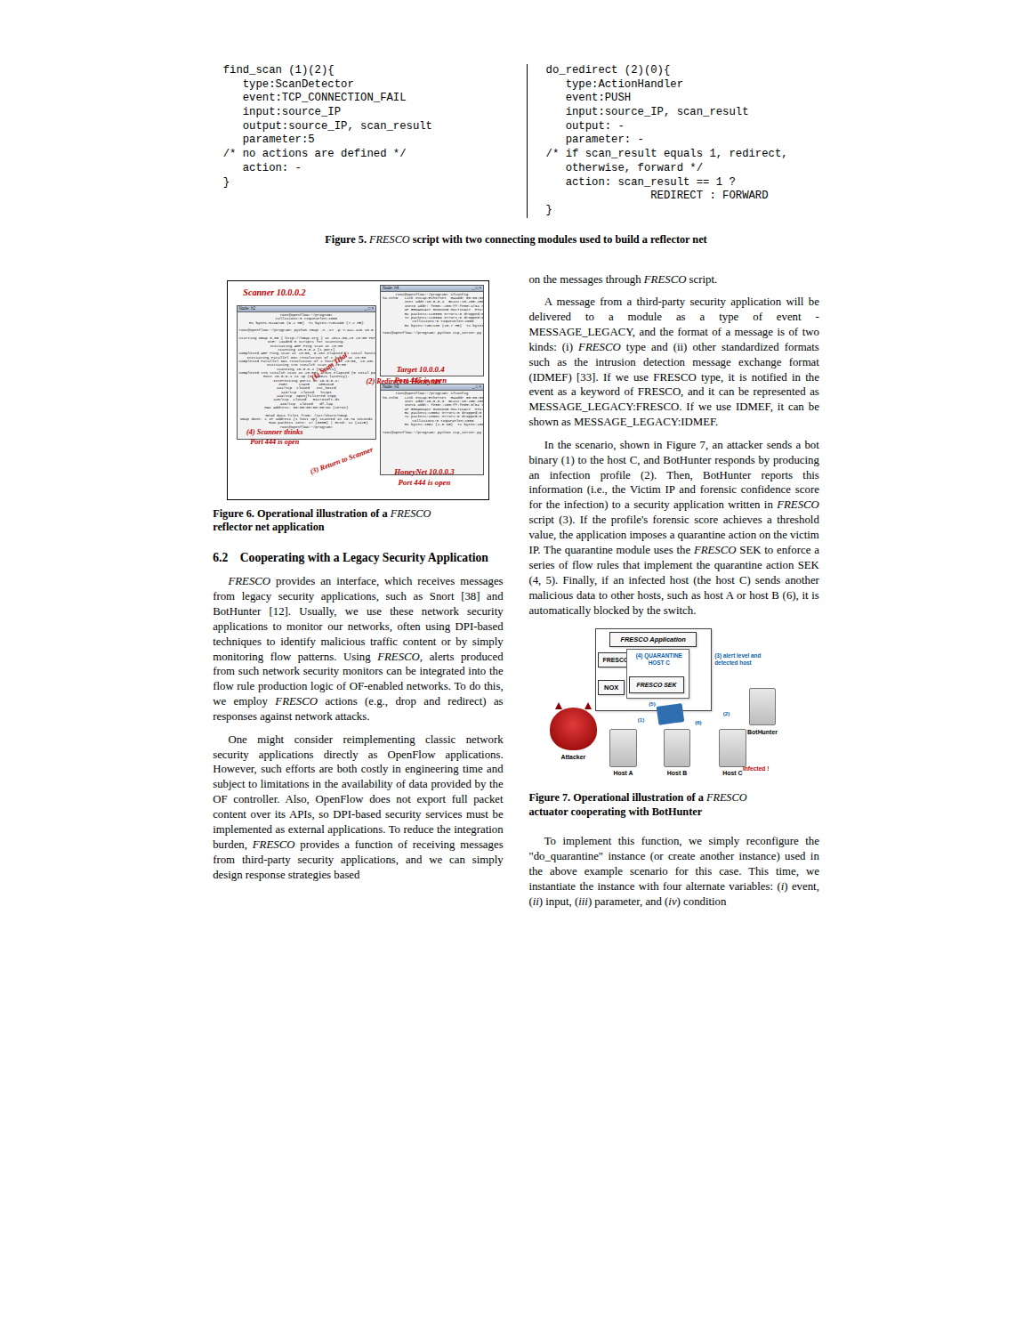find_scan (1)(2){ type:ScanDetector event:TCP_CONNECTION_FAIL input:source_IP output:source_IP, scan_result parameter:5 /* no actions are defined */ action: - }
do_redirect (2)(0){ type:ActionHandler event:PUSH input:source_IP, scan_result output: - parameter: - /* if scan_result equals 1, redirect, otherwise, forward */ action: scan_result == 1 ? REDIRECT : FORWARD }
Figure 5. FRESCO script with two connecting modules used to build a reflector net
Scanner 10.0.0.2
Node: h2_ □ ×
root@openflow:~/program# collisions:0 txqueuelen:1000 RX bytes:6249746 (6.2 MB) TX bytes:7281468 (7.2 MB) root@openflow:~/program# python nmap -n -sT -p T:442-446 10.0.0.4 Starting Nmap 5.00 ( http://nmap.org ) at 2011-09-23 23:58 PDT NSE: Loaded 0 scripts for scanning. Initiating ARP Ping Scan at 23:58 Scanning 10.0.0.4 [1 port] Completed ARP Ping Scan at 23:58, 0.25s elapsed (1 total hosts) Initiating Parallel DNS resolution of 1 host. at 23:58 Completed Parallel DNS resolution of 1 host. at 23:58, 13.43s elapsed Initiating SYN Stealth Scan at 23:58 Scanning 10.0.0.4 [5 ports] Completed SYN Stealth Scan at 23:58, 4.02s elapsed (5 total ports) Host 10.0.0.4 is up (0.00082s latency). Interesting ports on 10.0.0.4: PORT STATE SERVICE 442/tcp closed inc_hostd 443/tcp closed https 444/tcp open|filtered snpp 445/tcp closed microsoft-ds 446/tcp closed df-lap MAC Address: 00:00:00:00:00:04 (Xerox) Read data files from: /usr/share/nmap Nmap done: 1 IP address (1 host up) scanned in 18.79 seconds Raw packets sent: 17 (680B) | Rcvd: 11 (442B) root@openflow:~/program#
Node: h4_ □ ×
root@openflow:~/program# ifconfig h4-eth0 Link encap:Ethernet HWaddr 00:00:00:00:00:04 inet addr:10.0.0.4 Bcast:10.255.255.255 Mask:255.0.0.0 inet6 addr: fe80::200:ff:fe00:4/64 Scope:Link UP BROADCAST RUNNING MULTICAST MTU:1500 Metric:1 RX packets:118885 errors:0 dropped:0 overruns:0 frame:0 TX packets:116599 errors:0 dropped:0 overruns:0 carrier:0 collisions:0 txqueuelen:1000 RX bytes:7482136 (10.7 MB) TX bytes:3479880 (3.4 MB) root@openflow:~/program# python tcp_server.py 445
Node: h3_ □ ×
root@openflow:~/program# ifconfig h3-eth0 Link encap:Ethernet HWaddr 00:00:00:00:00:03 inet addr:10.0.0.3 Bcast:10.255.255.255 Mask:255.0.0.0 inet6 addr: fe80::200:ff:fe00:3/64 Scope:Link UP BROADCAST RUNNING MULTICAST MTU:1500 Metric:1 RX packets:13002 errors:0 dropped:0 overruns:0 frame:0 TX packets:13002 errors:0 dropped:0 overruns:0 carrier:0 collisions:0 txqueuelen:1000 RX bytes:1002 (1.0 KB) TX bytes:1002 (1.0 KB) root@openflow:~/program# python tcp_server.py 444
Target 10.0.0.4
Port 445 is open
HoneyNet 10.0.0.3
Port 444 is open
(1) Scan Trial
(2) Redirect to Honeynet
(4) Scanner thinks
Port 444 is open
(3) Return to Scanner
Figure 6. Operational illustration of a FRESCO
reflector net application
6.2 Cooperating with a Legacy Security Application
FRESCO provides an interface, which receives messages from legacy security applications, such as Snort [38] and BotHunter [12]. Usually, we use these network security applications to monitor our networks, often using DPI-based techniques to identify malicious traffic content or by simply monitoring flow patterns. Using FRESCO, alerts produced from such network security monitors can be integrated into the flow rule production logic of OF-enabled networks. To do this, we employ FRESCO actions (e.g., drop and redirect) as responses against network attacks.
One might consider reimplementing classic network security applications directly as OpenFlow applications. However, such efforts are both costly in engineering time and subject to limitations in the availability of data provided by the OF controller. Also, OpenFlow does not export full packet content over its APIs, so DPI-based security services must be implemented as external applications. To reduce the integration burden, FRESCO provides a function of receiving messages from third-party security applications, and we can simply design response strategies based
on the messages through FRESCO script.
A message from a third-party security application will be delivered to a module as a type of event - MESSAGE_LEGACY, and the format of a message is of two kinds: (i) FRESCO type and (ii) other standardized formats such as the intrusion detection message exchange format (IDMEF) [33]. If we use FRESCO type, it is notified in the event as a keyword of FRESCO, and it can be represented as MESSAGE_LEGACY:FRESCO. If we use IDMEF, it can be shown as MESSAGE_LEGACY:IDMEF.
In the scenario, shown in Figure 7, an attacker sends a bot binary (1) to the host C, and BotHunter responds by producing an infection profile (2). Then, BotHunter reports this information (i.e., the Victim IP and forensic confidence score for the infection) to a security application written in FRESCO script (3). If the profile's forensic score achieves a threshold value, the application imposes a quarantine action on the victim IP. The quarantine module uses the FRESCO SEK to enforce a series of flow rules that implement the quarantine action SEK (4, 5). Finally, if an infected host (the host C) sends another malicious data to other hosts, such as host A or host B (6), it is automatically blocked by the switch.
FRESCO Application
FRESCO DE
NOX
FRESCO SEK
(4) QUARANTINE
HOST C
(3) alert level and
detected host
BotHunter
Host A
Host B
Host C
Infected !
Attacker
(5)
(1)
(6)
(2)
Figure 7. Operational illustration of a FRESCO
actuator cooperating with BotHunter
To implement this function, we simply reconfigure the "do_quarantine" instance (or create another instance) used in the above example scenario for this case. This time, we instantiate the instance with four alternate variables: (i) event, (ii) input, (iii) parameter, and (iv) condition